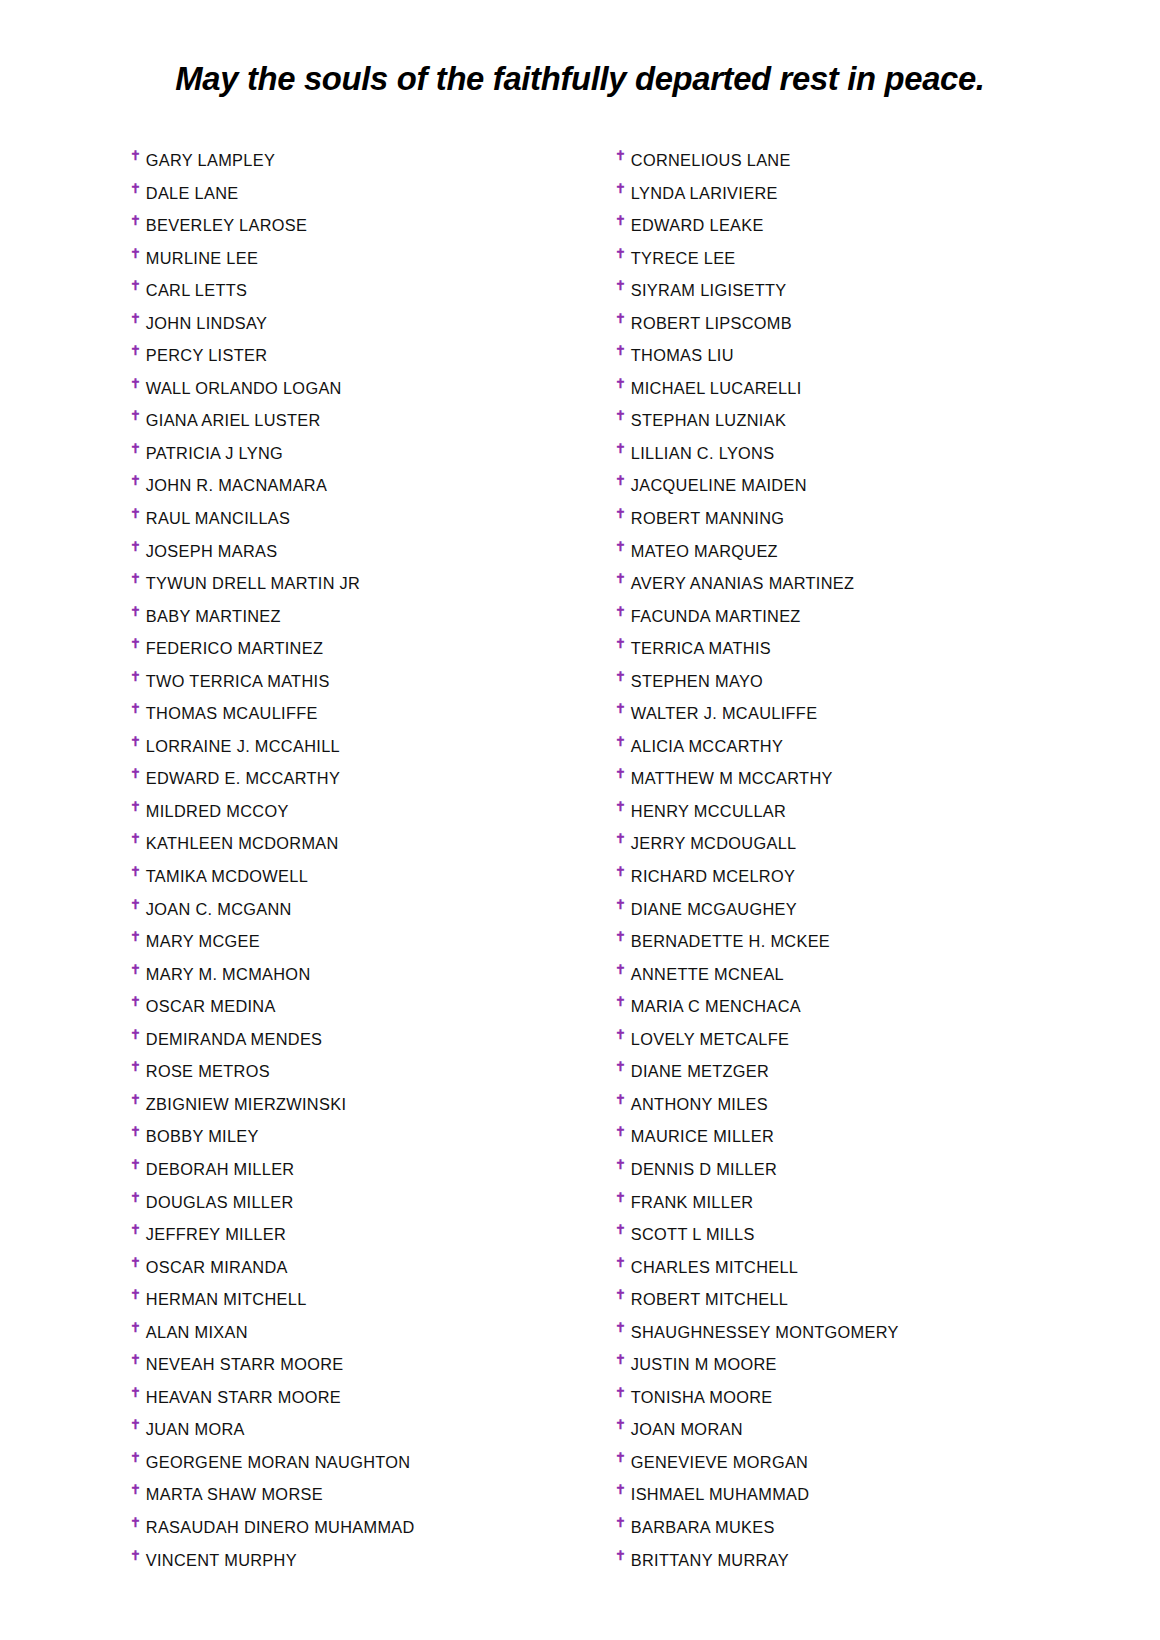May the souls of the faithfully departed rest in peace.
✝Gary Lampley
✝Dale Lane
✝Beverley Larose
✝Murline Lee
✝Carl Letts
✝John Lindsay
✝Percy Lister
✝Wall Orlando Logan
✝Giana Ariel Luster
✝Patricia J Lyng
✝John R. Macnamara
✝Raul Mancillas
✝Joseph Maras
✝Tywun Drell Martin Jr
✝Baby Martinez
✝Federico Martinez
✝Two Terrica Mathis
✝Thomas Mcauliffe
✝Lorraine J. Mccahill
✝Edward E. Mccarthy
✝Mildred Mccoy
✝Kathleen Mcdorman
✝Tamika Mcdowell
✝Joan C. Mcgann
✝Mary Mcgee
✝Mary M. Mcmahon
✝Oscar Medina
✝Demiranda Mendes
✝Rose Metros
✝Zbigniew Mierzwinski
✝Bobby Miley
✝Deborah Miller
✝Douglas Miller
✝Jeffrey Miller
✝Oscar Miranda
✝Herman Mitchell
✝Alan Mixan
✝Neveah Starr Moore
✝Heavan Starr Moore
✝Juan Mora
✝Georgene Moran Naughton
✝Marta Shaw Morse
✝Rasaudah Dinero Muhammad
✝Vincent Murphy
✝Cornelious Lane
✝Lynda Lariviere
✝Edward Leake
✝Tyrece Lee
✝Siyram Ligisetty
✝Robert Lipscomb
✝Thomas Liu
✝Michael Lucarelli
✝Stephan Luzniak
✝Lillian C. Lyons
✝Jacqueline Maiden
✝Robert Manning
✝Mateo Marquez
✝Avery Ananias Martinez
✝Facunda Martinez
✝Terrica Mathis
✝Stephen Mayo
✝Walter J. Mcauliffe
✝Alicia Mccarthy
✝Matthew M Mccarthy
✝Henry Mccullar
✝Jerry Mcdougall
✝Richard Mcelroy
✝Diane Mcgaughey
✝Bernadette H. Mckee
✝Annette Mcneal
✝Maria C Menchaca
✝Lovely Metcalfe
✝Diane Metzger
✝Anthony Miles
✝Maurice Miller
✝Dennis D Miller
✝Frank Miller
✝Scott L Mills
✝Charles Mitchell
✝Robert Mitchell
✝Shaughnessey Montgomery
✝Justin M Moore
✝Tonisha Moore
✝Joan Moran
✝Genevieve Morgan
✝Ishmael Muhammad
✝Barbara Mukes
✝Brittany Murray